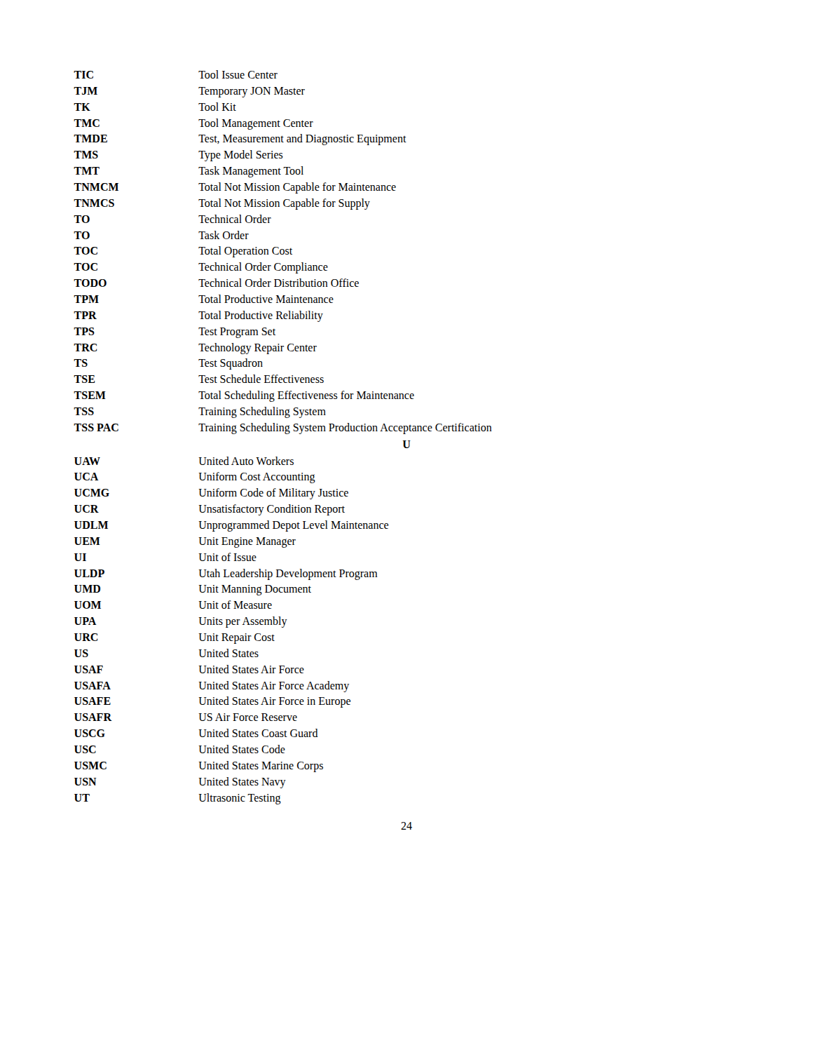| TIC | Tool Issue Center |
| TJM | Temporary JON Master |
| TK | Tool Kit |
| TMC | Tool Management Center |
| TMDE | Test, Measurement and Diagnostic Equipment |
| TMS | Type Model Series |
| TMT | Task Management Tool |
| TNMCM | Total Not Mission Capable for Maintenance |
| TNMCS | Total Not Mission Capable for Supply |
| TO | Technical Order |
| TO | Task Order |
| TOC | Total Operation Cost |
| TOC | Technical Order Compliance |
| TODO | Technical Order Distribution Office |
| TPM | Total Productive Maintenance |
| TPR | Total Productive Reliability |
| TPS | Test Program Set |
| TRC | Technology Repair Center |
| TS | Test Squadron |
| TSE | Test Schedule Effectiveness |
| TSEM | Total Scheduling Effectiveness for Maintenance |
| TSS | Training Scheduling System |
| TSS PAC | Training Scheduling System Production Acceptance Certification |
| U |
| UAW | United Auto Workers |
| UCA | Uniform Cost Accounting |
| UCMG | Uniform Code of Military Justice |
| UCR | Unsatisfactory Condition Report |
| UDLM | Unprogrammed Depot Level Maintenance |
| UEM | Unit Engine Manager |
| UI | Unit of Issue |
| ULDP | Utah Leadership Development Program |
| UMD | Unit Manning Document |
| UOM | Unit of Measure |
| UPA | Units per Assembly |
| URC | Unit Repair Cost |
| US | United States |
| USAF | United States Air Force |
| USAFA | United States Air Force Academy |
| USAFE | United States Air Force in Europe |
| USAFR | US Air Force Reserve |
| USCG | United States Coast Guard |
| USC | United States Code |
| USMC | United States Marine Corps |
| USN | United States Navy |
| UT | Ultrasonic Testing |
24